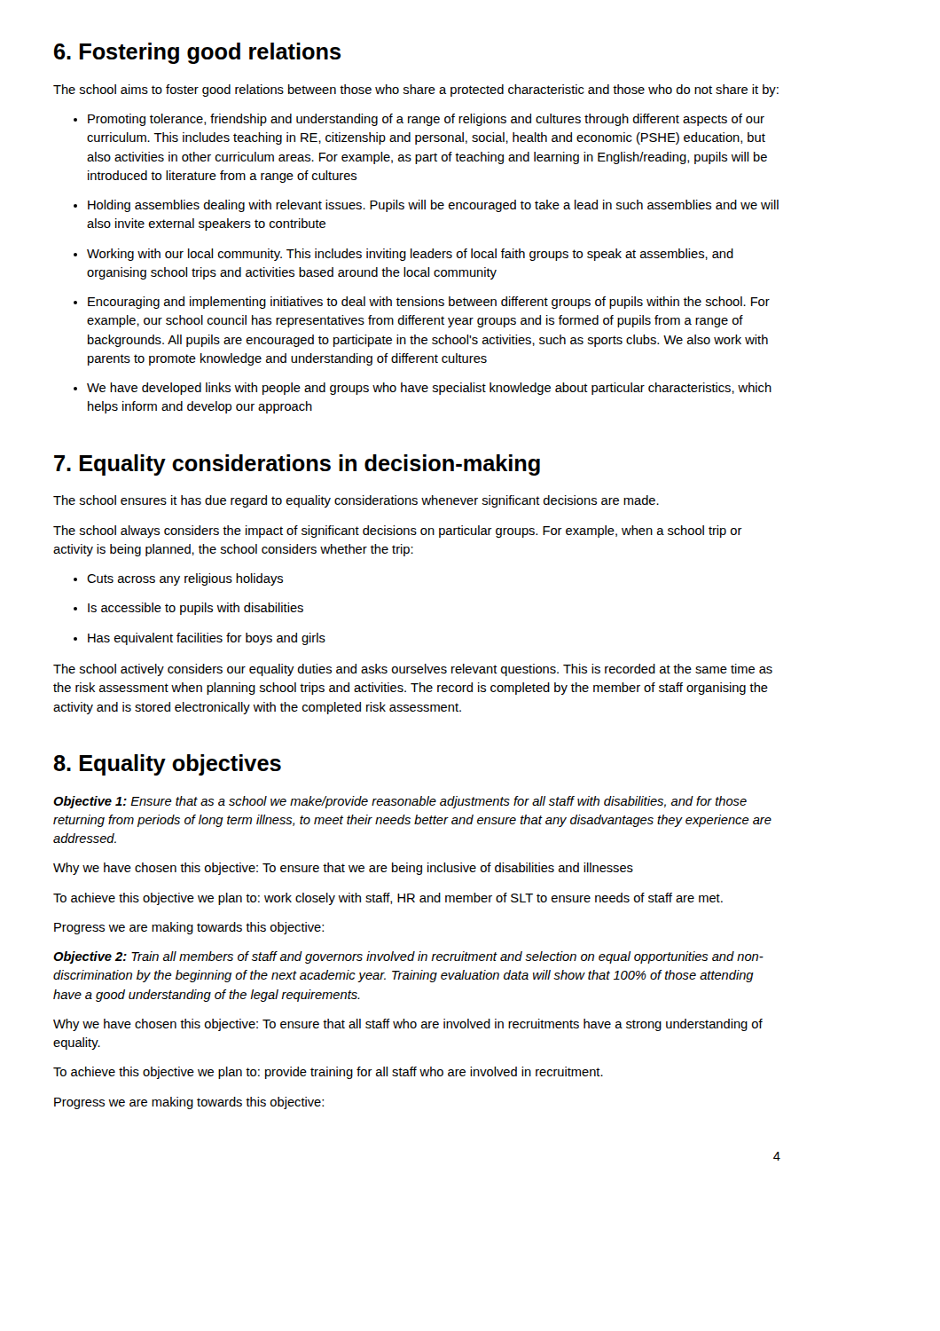6. Fostering good relations
The school aims to foster good relations between those who share a protected characteristic and those who do not share it by:
Promoting tolerance, friendship and understanding of a range of religions and cultures through different aspects of our curriculum. This includes teaching in RE, citizenship and personal, social, health and economic (PSHE) education, but also activities in other curriculum areas. For example, as part of teaching and learning in English/reading, pupils will be introduced to literature from a range of cultures
Holding assemblies dealing with relevant issues. Pupils will be encouraged to take a lead in such assemblies and we will also invite external speakers to contribute
Working with our local community. This includes inviting leaders of local faith groups to speak at assemblies, and organising school trips and activities based around the local community
Encouraging and implementing initiatives to deal with tensions between different groups of pupils within the school. For example, our school council has representatives from different year groups and is formed of pupils from a range of backgrounds. All pupils are encouraged to participate in the school's activities, such as sports clubs. We also work with parents to promote knowledge and understanding of different cultures
We have developed links with people and groups who have specialist knowledge about particular characteristics, which helps inform and develop our approach
7. Equality considerations in decision-making
The school ensures it has due regard to equality considerations whenever significant decisions are made.
The school always considers the impact of significant decisions on particular groups. For example, when a school trip or activity is being planned, the school considers whether the trip:
Cuts across any religious holidays
Is accessible to pupils with disabilities
Has equivalent facilities for boys and girls
The school actively considers our equality duties and asks ourselves relevant questions. This is recorded at the same time as the risk assessment when planning school trips and activities. The record is completed by the member of staff organising the activity and is stored electronically with the completed risk assessment.
8. Equality objectives
Objective 1: Ensure that as a school we make/provide reasonable adjustments for all staff with disabilities, and for those returning from periods of long term illness, to meet their needs better and ensure that any disadvantages they experience are addressed.
Why we have chosen this objective: To ensure that we are being inclusive of disabilities and illnesses
To achieve this objective we plan to: work closely with staff, HR and member of SLT to ensure needs of staff are met.
Progress we are making towards this objective:
Objective 2: Train all members of staff and governors involved in recruitment and selection on equal opportunities and non-discrimination by the beginning of the next academic year. Training evaluation data will show that 100% of those attending have a good understanding of the legal requirements.
Why we have chosen this objective: To ensure that all staff who are involved in recruitments have a strong understanding of equality.
To achieve this objective we plan to: provide training for all staff who are involved in recruitment.
Progress we are making towards this objective:
4